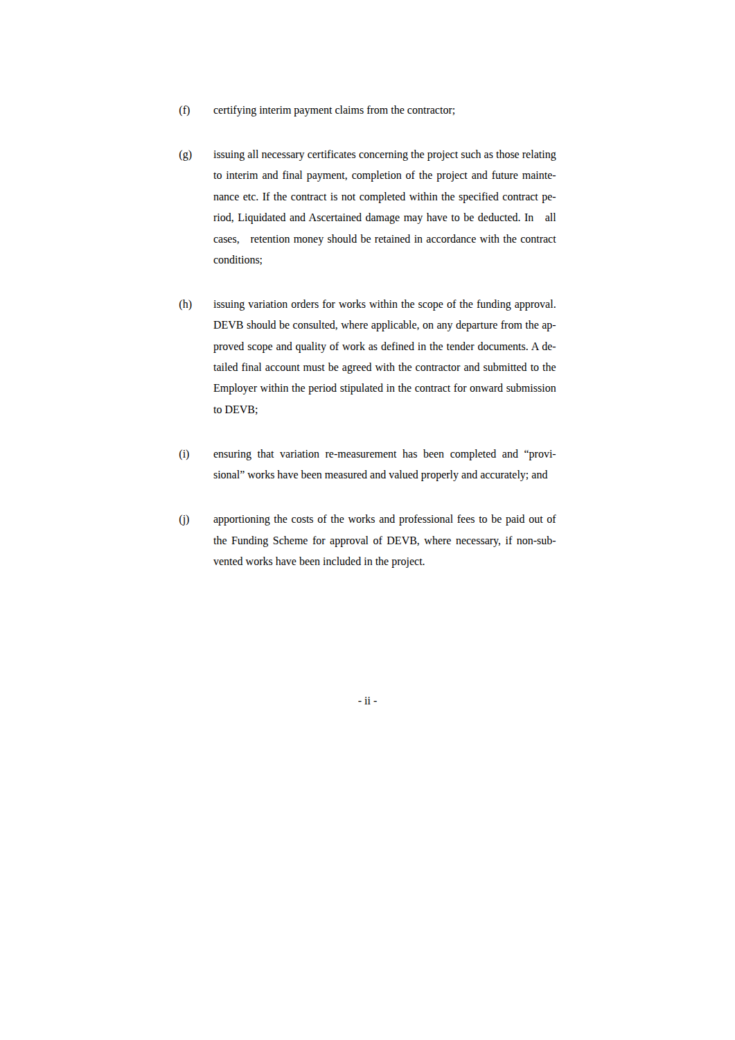(f) certifying interim payment claims from the contractor;
(g) issuing all necessary certificates concerning the project such as those relating to interim and final payment, completion of the project and future maintenance etc. If the contract is not completed within the specified contract period, Liquidated and Ascertained damage may have to be deducted. In all cases, retention money should be retained in accordance with the contract conditions;
(h) issuing variation orders for works within the scope of the funding approval. DEVB should be consulted, where applicable, on any departure from the approved scope and quality of work as defined in the tender documents. A detailed final account must be agreed with the contractor and submitted to the Employer within the period stipulated in the contract for onward submission to DEVB;
(i) ensuring that variation re-measurement has been completed and “provisional” works have been measured and valued properly and accurately; and
(j) apportioning the costs of the works and professional fees to be paid out of the Funding Scheme for approval of DEVB, where necessary, if non-subvented works have been included in the project.
- ii -